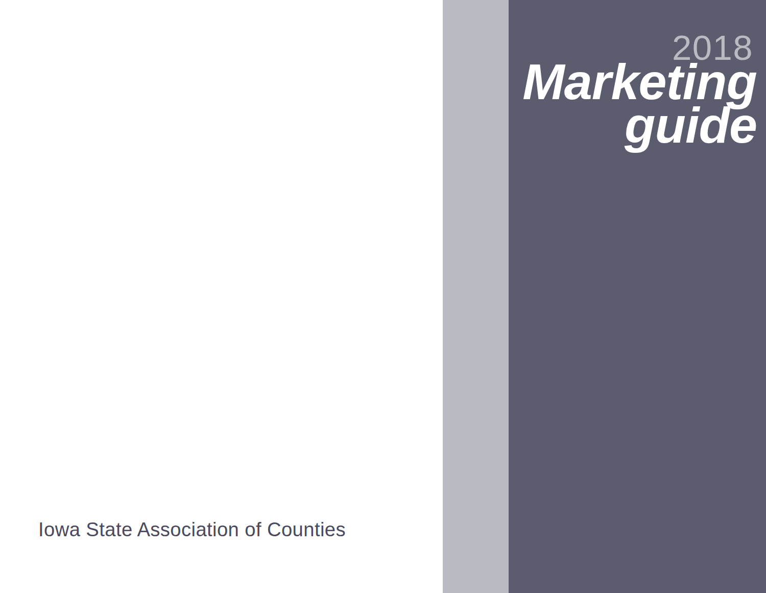2018 Marketing guide
Iowa State Association of Counties